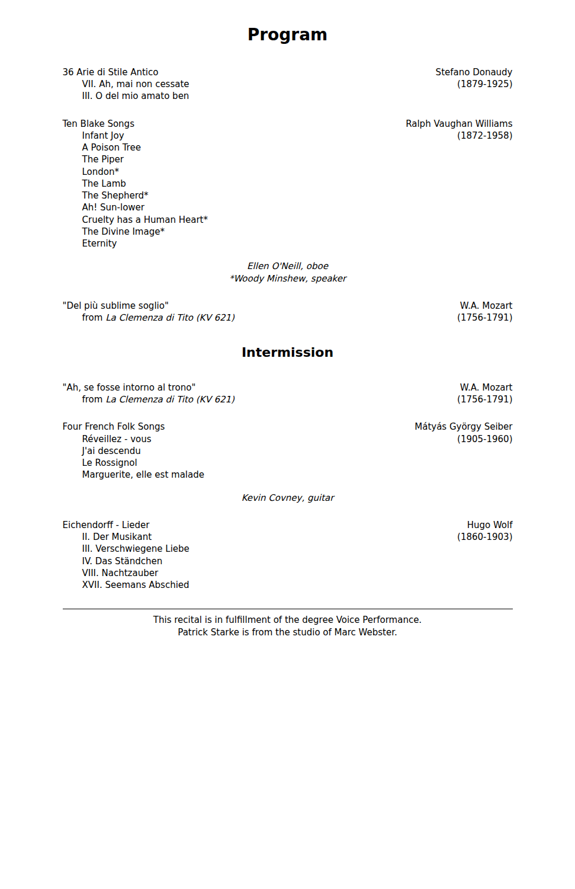Program
36 Arie di Stile Antico
VII. Ah, mai non cessate
III. O del mio amato ben
Stefano Donaudy
(1879-1925)
Ten Blake Songs
Infant Joy
A Poison Tree
The Piper
London*
The Lamb
The Shepherd*
Ah! Sun-lower
Cruelty has a Human Heart*
The Divine Image*
Eternity
Ralph Vaughan Williams
(1872-1958)
Ellen O'Neill, oboe
*Woody Minshew, speaker
"Del più sublime soglio"
from La Clemenza di Tito (KV 621)
W.A. Mozart
(1756-1791)
Intermission
"Ah, se fosse intorno al trono"
from La Clemenza di Tito (KV 621)
W.A. Mozart
(1756-1791)
Four French Folk Songs
Réveillez - vous
J'ai descendu
Le Rossignol
Marguerite, elle est malade
Mátyás György Seiber
(1905-1960)
Kevin Covney, guitar
Eichendorff - Lieder
II. Der Musikant
III. Verschwiegene Liebe
IV. Das Ständchen
VIII. Nachtzauber
XVII. Seemans Abschied
Hugo Wolf
(1860-1903)
This recital is in fulfillment of the degree Voice Performance.
Patrick Starke is from the studio of Marc Webster.